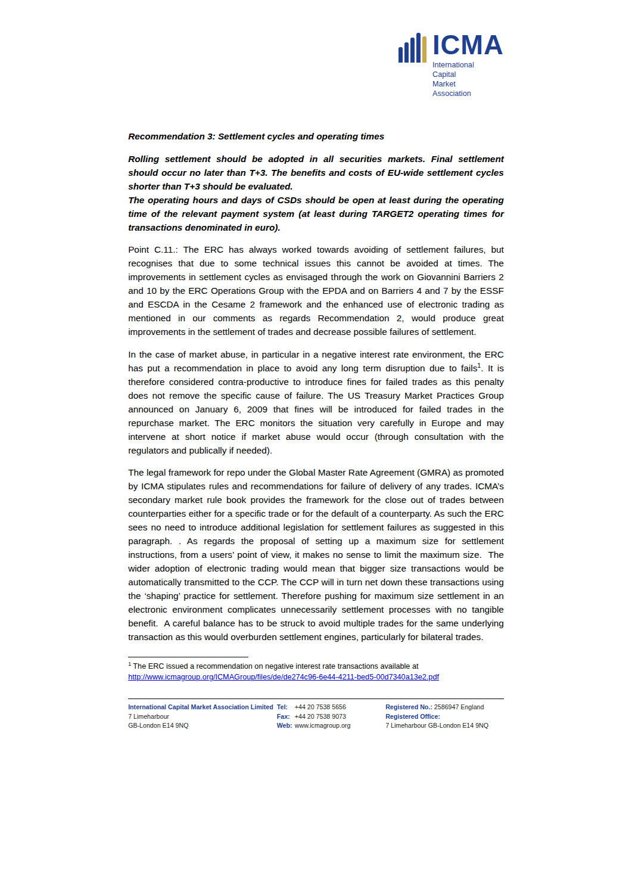ICMA
International
Capital
Market
Association
Recommendation 3: Settlement cycles and operating times
Rolling settlement should be adopted in all securities markets. Final settlement should occur no later than T+3. The benefits and costs of EU-wide settlement cycles shorter than T+3 should be evaluated.
The operating hours and days of CSDs should be open at least during the operating time of the relevant payment system (at least during TARGET2 operating times for transactions denominated in euro).
Point C.11.: The ERC has always worked towards avoiding of settlement failures, but recognises that due to some technical issues this cannot be avoided at times. The improvements in settlement cycles as envisaged through the work on Giovannini Barriers 2 and 10 by the ERC Operations Group with the EPDA and on Barriers 4 and 7 by the ESSF and ESCDA in the Cesame 2 framework and the enhanced use of electronic trading as mentioned in our comments as regards Recommendation 2, would produce great improvements in the settlement of trades and decrease possible failures of settlement.
In the case of market abuse, in particular in a negative interest rate environment, the ERC has put a recommendation in place to avoid any long term disruption due to fails1. It is therefore considered contra-productive to introduce fines for failed trades as this penalty does not remove the specific cause of failure. The US Treasury Market Practices Group announced on January 6, 2009 that fines will be introduced for failed trades in the repurchase market. The ERC monitors the situation very carefully in Europe and may intervene at short notice if market abuse would occur (through consultation with the regulators and publically if needed).
The legal framework for repo under the Global Master Rate Agreement (GMRA) as promoted by ICMA stipulates rules and recommendations for failure of delivery of any trades. ICMA’s secondary market rule book provides the framework for the close out of trades between counterparties either for a specific trade or for the default of a counterparty. As such the ERC sees no need to introduce additional legislation for settlement failures as suggested in this paragraph. . As regards the proposal of setting up a maximum size for settlement instructions, from a users’ point of view, it makes no sense to limit the maximum size. The wider adoption of electronic trading would mean that bigger size transactions would be automatically transmitted to the CCP. The CCP will in turn net down these transactions using the ‘shaping’ practice for settlement. Therefore pushing for maximum size settlement in an electronic environment complicates unnecessarily settlement processes with no tangible benefit. A careful balance has to be struck to avoid multiple trades for the same underlying transaction as this would overburden settlement engines, particularly for bilateral trades.
1 The ERC issued a recommendation on negative interest rate transactions available at
http://www.icmagroup.org/ICMAGroup/files/de/de274c96-6e44-4211-bed5-00d7340a13e2.pdf
International Capital Market Association Limited
7 Limeharbour
GB-London E14 9NQ
Tel:+44 20 7538 5656
Fax:+44 20 7538 9073
Web: www.icmagroup.org
Registered No.: 2586947 England
Registered Office:
7 Limeharbour GB-London E14 9NQ